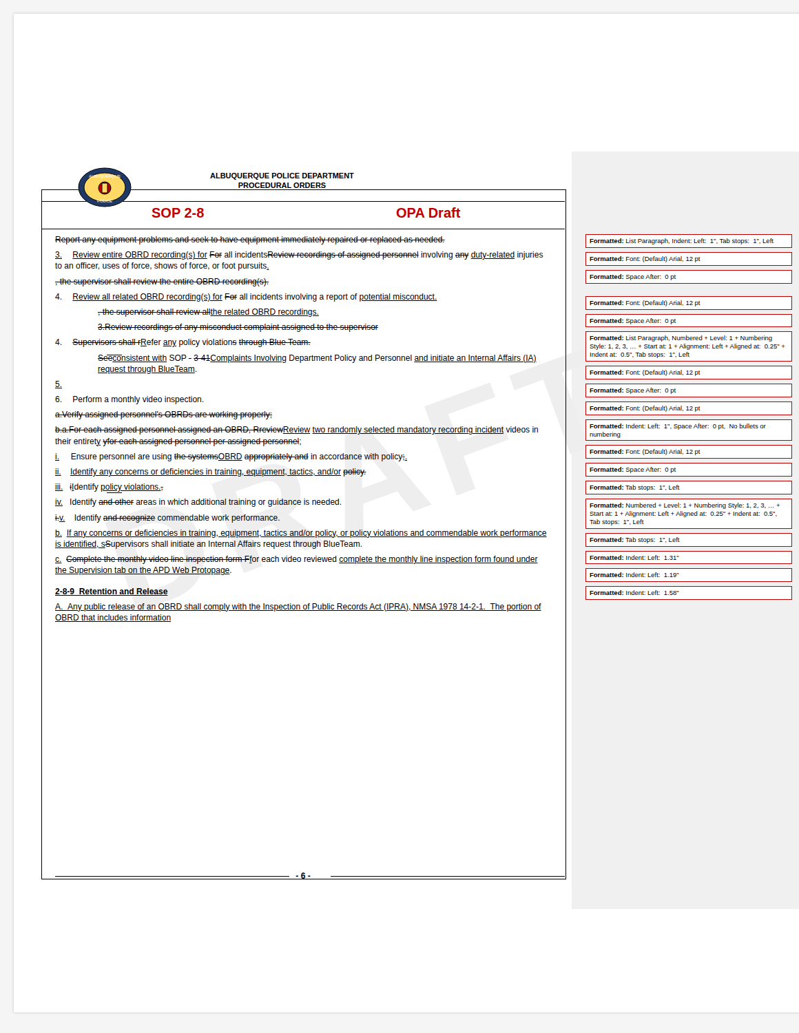DRAFT
ALBUQUERQUE POLICE
ALBUQUERQUE POLICE DEPARTMENT
PROCEDURAL ORDERS
SOP 2-8
OPA Draft
Report any equipment problems and seek to have equipment immediately repaired or replaced as needed.
3. Review entire OBRD recording(s) for For all incidentsReview recordings of assigned personnel involving any duty-related injuries to an officer, uses of force, shows of force, or foot pursuits.
, the supervisor shall review the entire OBRD recording(s).
4. Review all related OBRD recording(s) for For all incidents involving a report of potential misconduct.
, the supervisor shall review all the related OBRD recordings.
3.Review recordings of any misconduct complaint assigned to the supervisor
4. Supervisors shall r Refer any policy violations through Blue Team.
See consistent with SOP - 3-41 Complaints Involving Department Policy and Personnel and initiate an Internal Affairs (IA) request through BlueTeam.
5.
6. Perform a monthly video inspection.
a.Verify assigned personnel's OBRDs are working properly;
b.a.For each assigned personnel assigned an OBRD, R review Review two randomly selected mandatory recording incident videos in their entirety yfor each assigned personnel per assigned personnel;
i. Ensure personnel are using the systems OBRD appropriately and in accordance with policy;.
ii. Identify any concerns or deficiencies in training, equipment, tactics, and/or policy.
iii. iIdentify policy violations.,
iv. Identify and other areas in which additional training or guidance is needed.
i. v. Identify and recognize commendable work performance.
b. If any concerns or deficiencies in training, equipment, tactics and/or policy, or policy violations and commendable work performance is identified, s Supervisors shall initiate an Internal Affairs request through BlueTeam.
c. Complete the monthly video line inspection form F for each video reviewed complete the monthly line inspection form found under the Supervision tab on the APD Web Protopage.
2-8-9 Retention and Release
A. Any public release of an OBRD shall comply with the Inspection of Public Records Act (IPRA), NMSA 1978 14-2-1. The portion of OBRD that includes information
Formatted: List Paragraph, Indent: Left: 1", Tab stops: 1", Left
Formatted: Font: (Default) Arial, 12 pt
Formatted: Space After: 0 pt
Formatted: Font: (Default) Arial, 12 pt
Formatted: Space After: 0 pt
Formatted: List Paragraph, Numbered + Level: 1 + Numbering Style: 1, 2, 3, … + Start at: 1 + Alignment: Left + Aligned at: 0.25" + Indent at: 0.5", Tab stops: 1", Left
Formatted: Font: (Default) Arial, 12 pt
Formatted: Space After: 0 pt
Formatted: Font: (Default) Arial, 12 pt
Formatted: Indent: Left: 1", Space After: 0 pt, No bullets or numbering
Formatted: Font: (Default) Arial, 12 pt
Formatted: Space After: 0 pt
Formatted: Tab stops: 1", Left
Formatted: Numbered + Level: 1 + Numbering Style: 1, 2, 3, … + Start at: 1 + Alignment: Left + Aligned at: 0.25" + Indent at: 0.5", Tab stops: 1", Left
Formatted: Tab stops: 1", Left
Formatted: Indent: Left: 1.31"
Formatted: Indent: Left: 1.19"
Formatted: Indent: Left: 1.58"
- 6 -